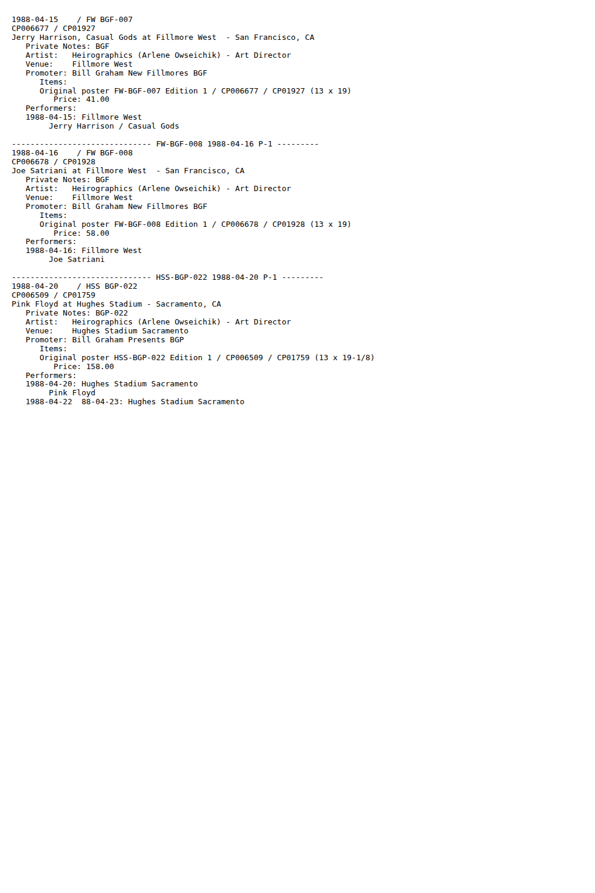1988-04-15    / FW BGF-007
CP006677 / CP01927
Jerry Harrison, Casual Gods at Fillmore West  - San Francisco, CA
   Private Notes: BGF
   Artist:   Heirographics (Arlene Owseichik) - Art Director
   Venue:    Fillmore West
   Promoter: Bill Graham New Fillmores BGF
      Items:
      Original poster FW-BGF-007 Edition 1 / CP006677 / CP01927 (13 x 19)
         Price: 41.00
   Performers:
   1988-04-15: Fillmore West
        Jerry Harrison / Casual Gods

------------------------------ FW-BGF-008 1988-04-16 P-1 ---------
1988-04-16    / FW BGF-008
CP006678 / CP01928
Joe Satriani at Fillmore West  - San Francisco, CA
   Private Notes: BGF
   Artist:   Heirographics (Arlene Owseichik) - Art Director
   Venue:    Fillmore West
   Promoter: Bill Graham New Fillmores BGF
      Items:
      Original poster FW-BGF-008 Edition 1 / CP006678 / CP01928 (13 x 19)
         Price: 58.00
   Performers:
   1988-04-16: Fillmore West
        Joe Satriani

------------------------------ HSS-BGP-022 1988-04-20 P-1 ---------
1988-04-20    / HSS BGP-022
CP006509 / CP01759
Pink Floyd at Hughes Stadium - Sacramento, CA
   Private Notes: BGP-022
   Artist:   Heirographics (Arlene Owseichik) - Art Director
   Venue:    Hughes Stadium Sacramento
   Promoter: Bill Graham Presents BGP
      Items:
      Original poster HSS-BGP-022 Edition 1 / CP006509 / CP01759 (13 x 19-1/8)
         Price: 158.00
   Performers:
   1988-04-20: Hughes Stadium Sacramento
        Pink Floyd
   1988-04-22  88-04-23: Hughes Stadium Sacramento